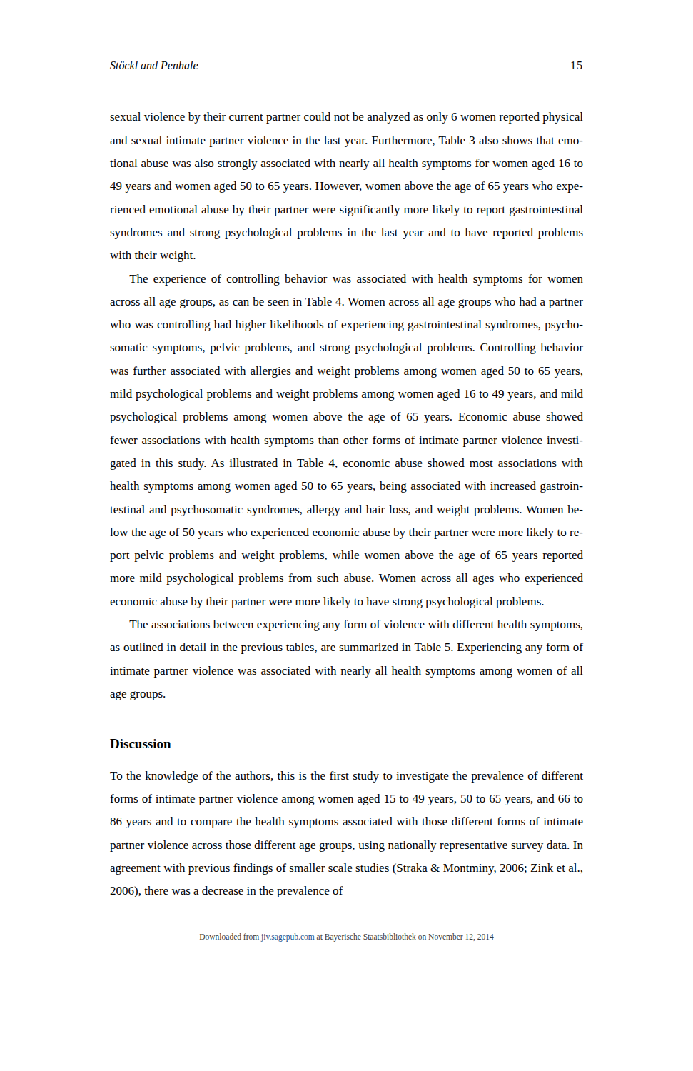Stöckl and Penhale 15
sexual violence by their current partner could not be analyzed as only 6 women reported physical and sexual intimate partner violence in the last year. Furthermore, Table 3 also shows that emotional abuse was also strongly associated with nearly all health symptoms for women aged 16 to 49 years and women aged 50 to 65 years. However, women above the age of 65 years who experienced emotional abuse by their partner were significantly more likely to report gastrointestinal syndromes and strong psychological problems in the last year and to have reported problems with their weight.
The experience of controlling behavior was associated with health symptoms for women across all age groups, as can be seen in Table 4. Women across all age groups who had a partner who was controlling had higher likelihoods of experiencing gastrointestinal syndromes, psychosomatic symptoms, pelvic problems, and strong psychological problems. Controlling behavior was further associated with allergies and weight problems among women aged 50 to 65 years, mild psychological problems and weight problems among women aged 16 to 49 years, and mild psychological problems among women above the age of 65 years. Economic abuse showed fewer associations with health symptoms than other forms of intimate partner violence investigated in this study. As illustrated in Table 4, economic abuse showed most associations with health symptoms among women aged 50 to 65 years, being associated with increased gastrointestinal and psychosomatic syndromes, allergy and hair loss, and weight problems. Women below the age of 50 years who experienced economic abuse by their partner were more likely to report pelvic problems and weight problems, while women above the age of 65 years reported more mild psychological problems from such abuse. Women across all ages who experienced economic abuse by their partner were more likely to have strong psychological problems.
The associations between experiencing any form of violence with different health symptoms, as outlined in detail in the previous tables, are summarized in Table 5. Experiencing any form of intimate partner violence was associated with nearly all health symptoms among women of all age groups.
Discussion
To the knowledge of the authors, this is the first study to investigate the prevalence of different forms of intimate partner violence among women aged 15 to 49 years, 50 to 65 years, and 66 to 86 years and to compare the health symptoms associated with those different forms of intimate partner violence across those different age groups, using nationally representative survey data. In agreement with previous findings of smaller scale studies (Straka & Montminy, 2006; Zink et al., 2006), there was a decrease in the prevalence of
Downloaded from jiv.sagepub.com at Bayerische Staatsbibliothek on November 12, 2014